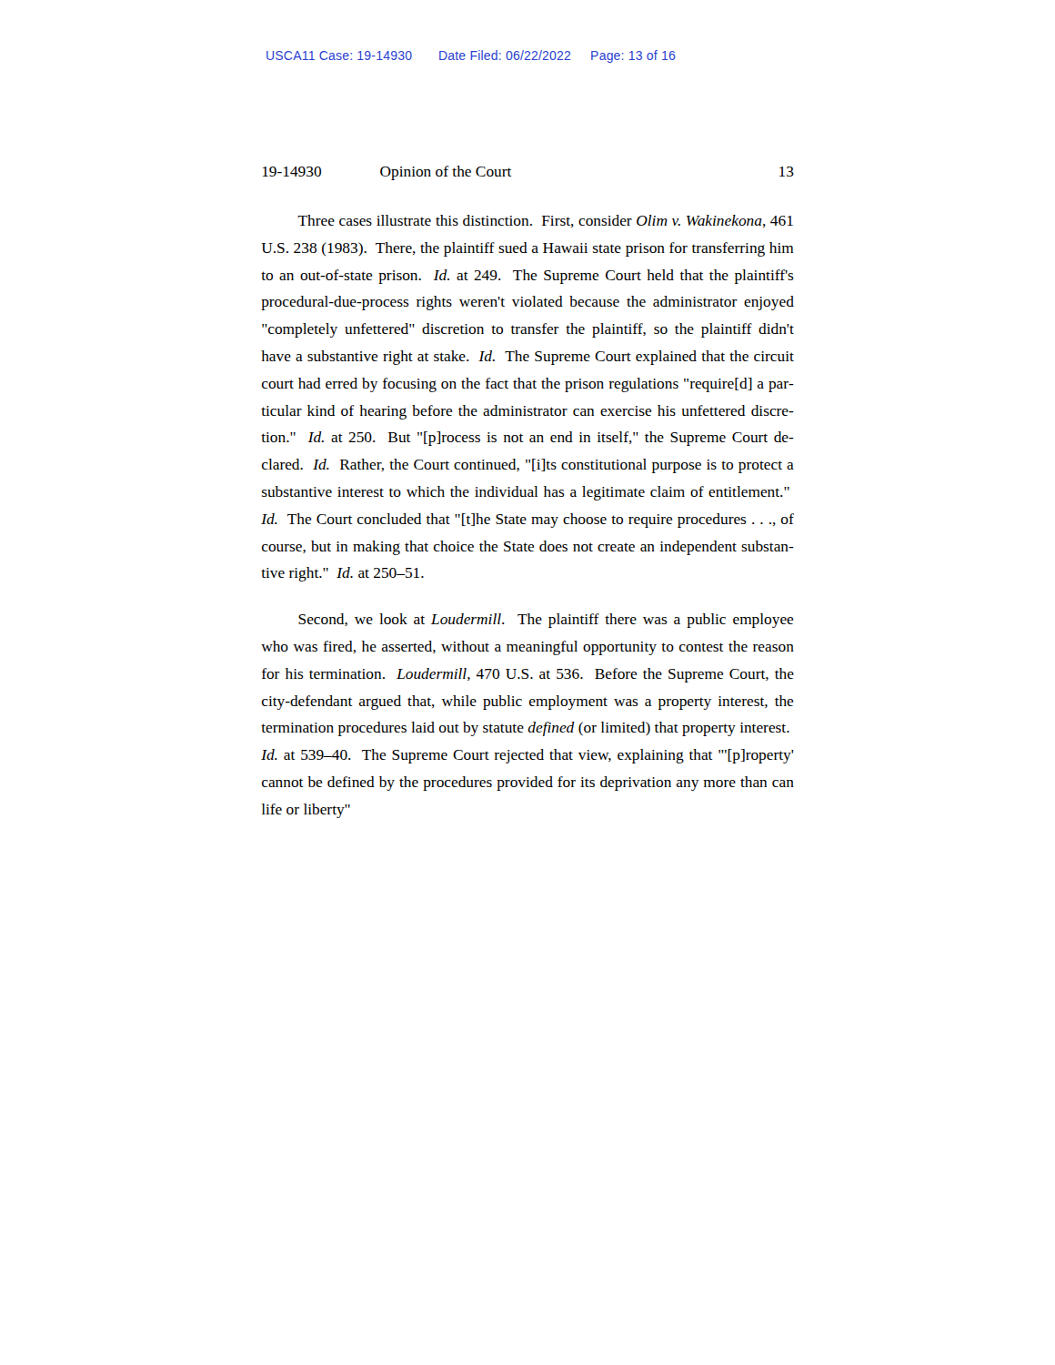USCA11 Case: 19-14930 Date Filed: 06/22/2022 Page: 13 of 16
19-14930 Opinion of the Court 13
Three cases illustrate this distinction. First, consider Olim v. Wakinekona, 461 U.S. 238 (1983). There, the plaintiff sued a Hawaii state prison for transferring him to an out-of-state prison. Id. at 249. The Supreme Court held that the plaintiff's procedural-due-process rights weren't violated because the administrator enjoyed "completely unfettered" discretion to transfer the plaintiff, so the plaintiff didn't have a substantive right at stake. Id. The Supreme Court explained that the circuit court had erred by focusing on the fact that the prison regulations "require[d] a particular kind of hearing before the administrator can exercise his unfettered discretion." Id. at 250. But "[p]rocess is not an end in itself," the Supreme Court declared. Id. Rather, the Court continued, "[i]ts constitutional purpose is to protect a substantive interest to which the individual has a legitimate claim of entitlement." Id. The Court concluded that "[t]he State may choose to require procedures . . ., of course, but in making that choice the State does not create an independent substantive right." Id. at 250–51.
Second, we look at Loudermill. The plaintiff there was a public employee who was fired, he asserted, without a meaningful opportunity to contest the reason for his termination. Loudermill, 470 U.S. at 536. Before the Supreme Court, the city-defendant argued that, while public employment was a property interest, the termination procedures laid out by statute defined (or limited) that property interest. Id. at 539–40. The Supreme Court rejected that view, explaining that "'[p]roperty' cannot be defined by the procedures provided for its deprivation any more than can life or liberty"